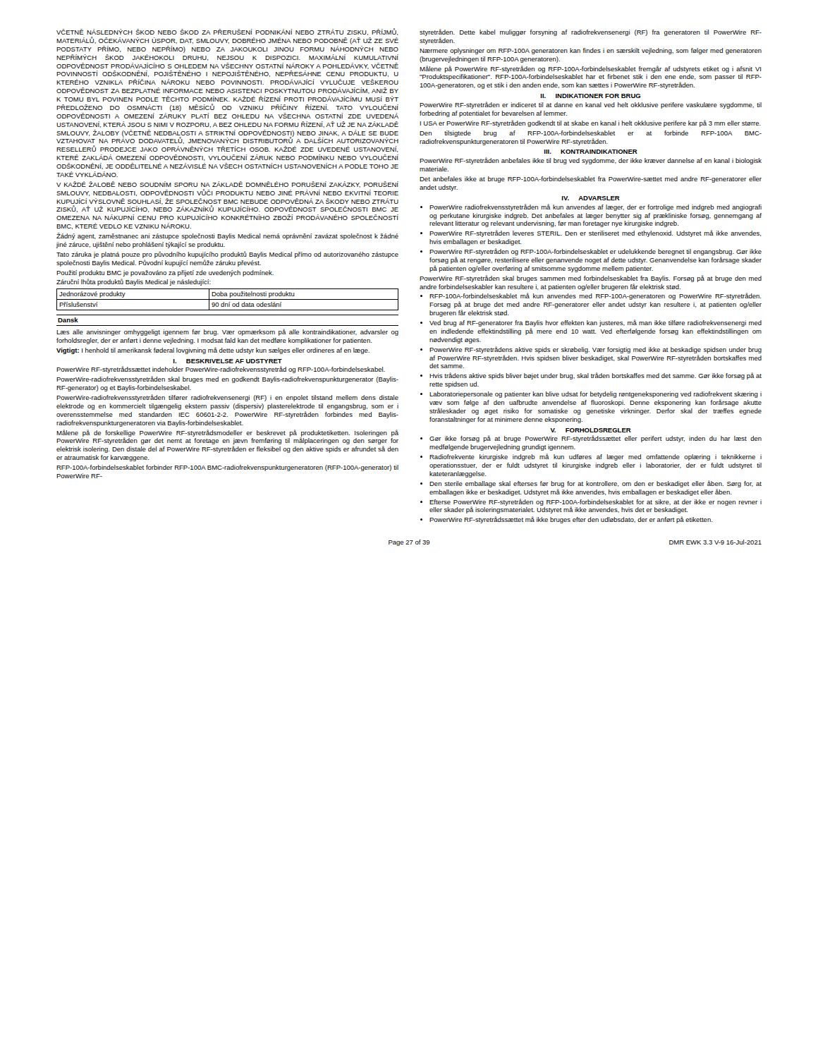VČETNĚ NÁSLEDNÝCH ŠKOD NEBO ŠKOD ZA PŘERUŠENÍ PODNIKÁNÍ NEBO ZTRÁTU ZISKU, PŘÍJMŮ, MATERIÁLŮ, OČEKÁVANÝCH ÚSPOR, DAT, SMLOUVY, DOBRÉHO JMÉNA NEBO PODOBNĚ (AŤ UŽ ZE SVÉ PODSTATY PŘÍMO, NEBO NEPŘÍMO) NEBO ZA JAKOUKOLI JINOU FORMU NÁHODNÝCH NEBO NEPŘÍMÝCH ŠKOD JAKÉHOKOLI DRUHU, NEJSOU K DISPOZICI. MAXIMÁLNÍ KUMULATIVNÍ ODPOVĚDNOST PRODÁVAJÍCÍHO S OHLEDEM NA VŠECHNY OSTATNÍ NÁROKY A POHLEDÁVKY, VČETNĚ POVINNOSTÍ ODŠKODNĚNÍ, POJIŠTĚNÉHO I NEPOJIŠTĚNÉHO, NEPŘESÁHNE CENU PRODUKTU, U KTERÉHO VZNIKLA PŘÍČINA NÁROKU NEBO POVINNOSTI. PRODÁVAJÍCÍ VYLUČUJE VEŠKEROU ODPOVĚDNOST ZA BEZPLATNÉ INFORMACE NEBO ASISTENCI POSKYTNUTOU PRODÁVAJÍCÍM, ANIŽ BY K TOMU BYL POVINEN PODLE TĚCHTO PODMÍNEK. KAŽDÉ ŘÍZENÍ PROTI PRODÁVAJÍCÍMU MUSÍ BÝT PŘEDLOŽENO DO OSMNÁCTI (18) MĚSÍCŮ OD VZNIKU PŘÍČINY ŘÍZENÍ. TATO VYLOUČENÍ ODPOVĚDNOSTI A OMEZENÍ ZÁRUKY PLATÍ BEZ OHLEDU NA VŠECHNA OSTATNÍ ZDE UVEDENÁ USTANOVENÍ, KTERÁ JSOU S NIMI V ROZPORU, A BEZ OHLEDU NA FORMU ŘÍZENÍ, AŤ UŽ JE NA ZÁKLADĚ SMLOUVY, ŽALOBY (VČETNĚ NEDBALOSTI A STRIKTNÍ ODPOVĚDNOSTI) NEBO JINAK, A DÁLE SE BUDE VZTAHOVAT NA PRÁVO DODAVATELŮ, JMENOVANÝCH DISTRIBUTORŮ A DALŠÍCH AUTORIZOVANÝCH RESELLERŮ PRODEJCE JAKO OPRÁVNĚNÝCH TŘETÍCH OSOB. KAŽDÉ ZDE UVEDENÉ USTANOVENÍ, KTERÉ ZAKLÁDÁ OMEZENÍ ODPOVĚDNOSTI, VYLOUČENÍ ZÁRUK NEBO PODMÍNKU NEBO VYLOUČENÍ ODŠKODNĚNÍ, JE ODDĚLITELNÉ A NEZÁVISLÉ NA VŠECH OSTATNÍCH USTANOVENÍCH A PODLE TOHO JE TAKÉ VYKLÁDÁNO.
V KAŽDÉ ŽALOBĚ NEBO SOUDNÍM SPORU NA ZÁKLADĚ DOMNĚLÉHO PORUŠENÍ ZAKÁZKY, PORUŠENÍ SMLOUVY, NEDBALOSTI, ODPOVĚDNOSTI VŮČI PRODUKTU NEBO JINÉ PRÁVNÍ NEBO EKVITNÍ TEORIE KUPUJÍCÍ VÝSLOVNĚ SOUHLASÍ, ŽE SPOLEČNOST BMC NEBUDE ODPOVĚDNÁ ZA ŠKODY NEBO ZTRÁTU ZISKŮ, AŤ UŽ KUPUJÍCÍHO, NEBO ZÁKAZNÍKŮ KUPUJÍCÍHO. ODPOVĚDNOST SPOLEČNOSTI BMC JE OMEZENA NA NÁKUPNÍ CENU PRO KUPUJÍCÍHO KONKRÉTNÍHO ZBOŽÍ PRODÁVANÉHO SPOLEČNOSTÍ BMC, KTERÉ VEDLO KE VZNIKU NÁROKU.
Žádný agent, zaměstnanec ani zástupce společnosti Baylis Medical nemá oprávnění zavázat společnost k žádné jiné záruce, ujištění nebo prohlášení týkající se produktu.
Tato záruka je platná pouze pro původního kupujícího produktů Baylis Medical přímo od autorizovaného zástupce společnosti Baylis Medical. Původní kupující nemůže záruku převést.
Použití produktu BMC je považováno za přijetí zde uvedených podmínek.
Záruční lhůta produktů Baylis Medical je následující:
| Jednorázové produkty | Doba použitelnosti produktu |
| Příslušenství | 90 dní od data odeslání |
Dansk
Læs alle anvisninger omhyggeligt igennem før brug. Vær opmærksom på alle kontraindikationer, advarsler og forholdsregler, der er anført i denne vejledning. I modsat fald kan det medføre komplikationer for patienten.
Vigtigt: I henhold til amerikansk føderal lovgivning må dette udstyr kun sælges eller ordineres af en læge.
I. BESKRIVELSE AF UDSTYRET
PowerWire RF-styretrådssættet indeholder PowerWire-radiofrekvensstyretråd og RFP-100A-forbindelseskabel.
PowerWire-radiofrekvensstyretråden skal bruges med en godkendt Baylis-radiofrekvenspunkturgenerator (Baylis-RF-generator) og et Baylis-forbindelseskabel.
PowerWire-radiofrekvensstyretråden tilfører radiofrekvensenergi (RF) i en enpolet tilstand mellem dens distale elektrode og en kommercielt tilgængelig ekstern passiv (dispersiv) plasterelektrode til engangsbrug, som er i overensstemmelse med standarden IEC 60601-2-2. PowerWire RF-styretråden forbindes med Baylis-radiofrekvenspunkturgeneratoren via Baylis-forbindelseskablet.
Målene på de forskellige PowerWire RF-styretrådsmodeller er beskrevet på produktetiketten. Isoleringen på PowerWire RF-styretråden gør det nemt at foretage en jævn fremføring til målplaceringen og den sørger for elektrisk isolering. Den distale del af PowerWire RF-styretråden er fleksibel og den aktive spids er afrundet så den er atraumatisk for karvæggene.
RFP-100A-forbindelseskablet forbinder RFP-100A BMC-radiofrekvenspunkturgeneratoren (RFP-100A-generator) til PowerWire RF-
styretråden. Dette kabel muliggør forsyning af radiofrekvensenergi (RF) fra generatoren til PowerWire RF-styretråden.
Nærmere oplysninger om RFP-100A generatoren kan findes i en særskilt vejledning, som følger med generatoren (brugervejledningen til RFP-100A generatoren).
Målene på PowerWire RF-styretråden og RFP-100A-forbindelseskablet fremgår af udstyrets etiket og i afsnit VI "Produktspecifikationer". RFP-100A-forbindelseskablet har et firbenet stik i den ene ende, som passer til RFP-100A-generatoren, og et stik i den anden ende, som kan sættes i PowerWire RF-styretråden.
II. INDIKATIONER FOR BRUG
PowerWire RF-styretråden er indiceret til at danne en kanal ved helt okklusive perifere vaskulære sygdomme, til forbedring af potentialet for bevarelsen af lemmer.
I USA er PowerWire RF-styretråden godkendt til at skabe en kanal i helt okklusive perifere kar på 3 mm eller større.
Den tilsigtede brug af RFP-100A-forbindelseskablet er at forbinde RFP-100A BMC-radiofrekvenspunkturgeneratoren til PowerWire RF-styretråden.
III. KONTRAINDIKATIONER
PowerWire RF-styretråden anbefales ikke til brug ved sygdomme, der ikke kræver dannelse af en kanal i biologisk materiale.
Det anbefales ikke at bruge RFP-100A-forbindelseskablet fra PowerWire-sættet med andre RF-generatorer eller andet udstyr.
IV. ADVARSLER
PowerWire radiofrekvensstyretråden må kun anvendes af læger, der er fortrolige med indgreb med angiografi og perkutane kirurgiske indgreb. Det anbefales at læger benytter sig af prækliniske forsøg, gennemgang af relevant litteratur og relevant undervisning, før man foretager nye kirurgiske indgreb.
PowerWire RF-styretråden leveres STERIL. Den er steriliseret med ethylenoxid. Udstyret må ikke anvendes, hvis emballagen er beskadiget.
PowerWire RF-styretråden og RFP-100A-forbindelseskablet er udelukkende beregnet til engangsbrug. Gør ikke forsøg på at rengøre, resterilisere eller genanvende noget af dette udstyr. Genanvendelse kan forårsage skader på patienten og/eller overføring af smitsomme sygdomme mellem patienter.
PowerWire RF-styretråden skal bruges sammen med forbindelseskablet fra Baylis. Forsøg på at bruge den med andre forbindelseskabler kan resultere i, at patienten og/eller brugeren får elektrisk stød.
RFP-100A-forbindelseskablet må kun anvendes med RFP-100A-generatoren og PowerWire RF-styretråden. Forsøg på at bruge det med andre RF-generatorer eller andet udstyr kan resultere i, at patienten og/eller brugeren får elektrisk stød.
Ved brug af RF-generatorer fra Baylis hvor effekten kan justeres, må man ikke tilføre radiofrekvensenergi med en indledende effektindstilling på mere end 10 watt. Ved efterfølgende forsøg kan effektindstillingen om nødvendigt øges.
PowerWire RF-styretrådens aktive spids er skrøbelig. Vær forsigtig med ikke at beskadige spidsen under brug af PowerWire RF-styretråden. Hvis spidsen bliver beskadiget, skal PowerWire RF-styretråden bortskaffes med det samme.
Hvis trådens aktive spids bliver bøjet under brug, skal tråden bortskaffes med det samme. Gør ikke forsøg på at rette spidsen ud.
Laboratoriepersonale og patienter kan blive udsat for betydelig røntgeneksponering ved radiofrekvent skæring i væv som følge af den uafbrudte anvendelse af fluoroskopi. Denne eksponering kan forårsage akutte stråleskader og øget risiko for somatiske og genetiske virkninger. Derfor skal der træffes egnede foranstaltninger for at minimere denne eksponering.
V. FORHOLDSREGLER
Gør ikke forsøg på at bruge PowerWire RF-styretrådssættet eller perifert udstyr, inden du har læst den medfølgende brugervejledning grundigt igennem.
Radiofrekvente kirurgiske indgreb må kun udføres af læger med omfattende oplæring i teknikkerne i operationsstuer, der er fuldt udstyret til kirurgiske indgreb eller i laboratorier, der er fuldt udstyret til kateteranlæggelse.
Den sterile emballage skal efterses før brug for at kontrollere, om den er beskadiget eller åben. Sørg for, at emballagen ikke er beskadiget. Udstyret må ikke anvendes, hvis emballagen er beskadiget eller åben.
Efterse PowerWire RF-styretråden og RFP-100A-forbindelseskablet for at sikre, at der ikke er nogen revner i eller skader på isoleringsmaterialet. Udstyret må ikke anvendes, hvis det er beskadiget.
PowerWire RF-styretrådssættet må ikke bruges efter den udløbsdato, der er anført på etiketten.
Page 27 of 39
DMR EWK 3.3 V-9 16-Jul-2021